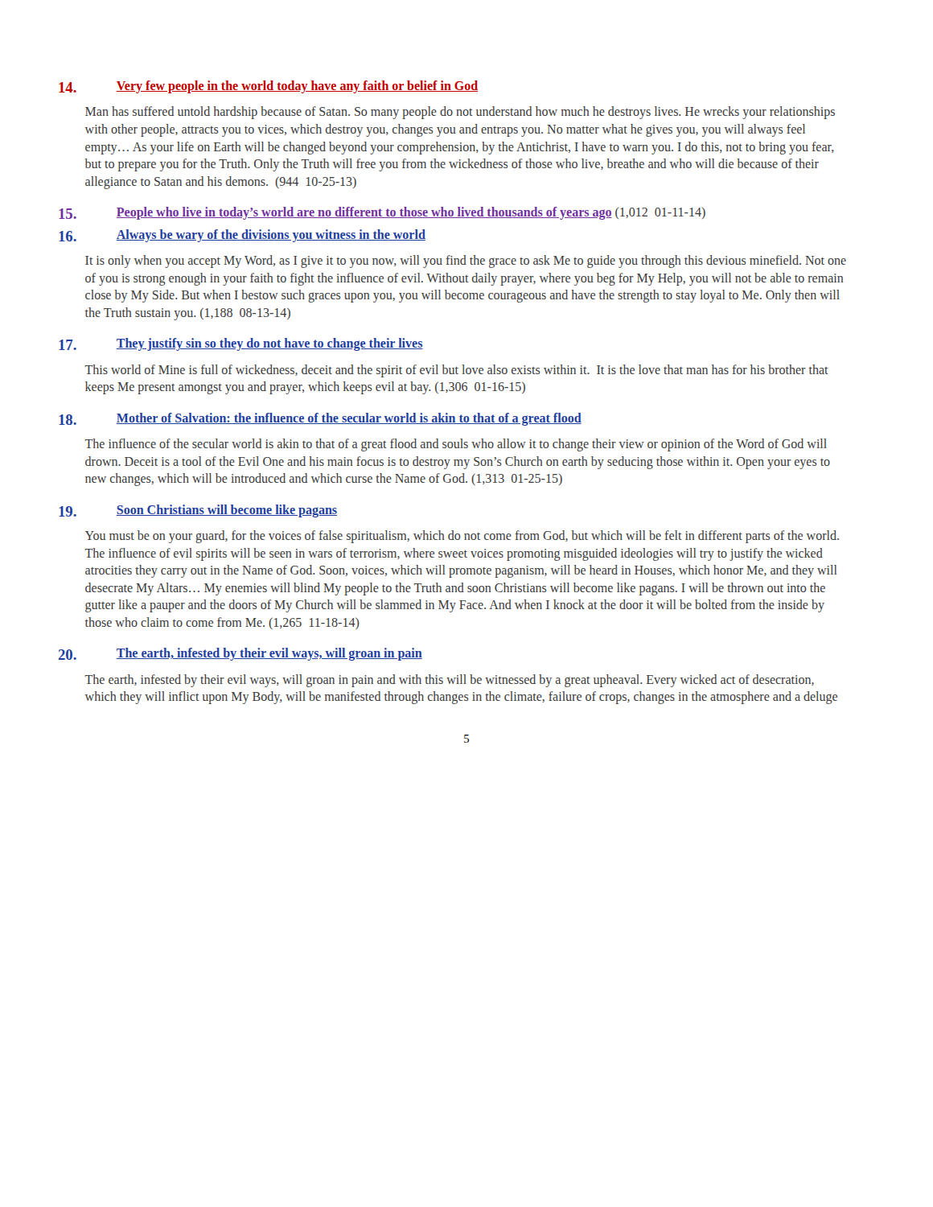14. Very few people in the world today have any faith or belief in God
Man has suffered untold hardship because of Satan. So many people do not understand how much he destroys lives. He wrecks your relationships with other people, attracts you to vices, which destroy you, changes you and entraps you. No matter what he gives you, you will always feel empty… As your life on Earth will be changed beyond your comprehension, by the Antichrist, I have to warn you. I do this, not to bring you fear, but to prepare you for the Truth. Only the Truth will free you from the wickedness of those who live, breathe and who will die because of their allegiance to Satan and his demons. (944 10-25-13)
15. People who live in today’s world are no different to those who lived thousands of years ago (1,012 01-11-14)
16. Always be wary of the divisions you witness in the world
It is only when you accept My Word, as I give it to you now, will you find the grace to ask Me to guide you through this devious minefield. Not one of you is strong enough in your faith to fight the influence of evil. Without daily prayer, where you beg for My Help, you will not be able to remain close by My Side. But when I bestow such graces upon you, you will become courageous and have the strength to stay loyal to Me. Only then will the Truth sustain you. (1,188 08-13-14)
17. They justify sin so they do not have to change their lives
This world of Mine is full of wickedness, deceit and the spirit of evil but love also exists within it. It is the love that man has for his brother that keeps Me present amongst you and prayer, which keeps evil at bay. (1,306 01-16-15)
18. Mother of Salvation: the influence of the secular world is akin to that of a great flood
The influence of the secular world is akin to that of a great flood and souls who allow it to change their view or opinion of the Word of God will drown. Deceit is a tool of the Evil One and his main focus is to destroy my Son’s Church on earth by seducing those within it. Open your eyes to new changes, which will be introduced and which curse the Name of God. (1,313 01-25-15)
19. Soon Christians will become like pagans
You must be on your guard, for the voices of false spiritualism, which do not come from God, but which will be felt in different parts of the world. The influence of evil spirits will be seen in wars of terrorism, where sweet voices promoting misguided ideologies will try to justify the wicked atrocities they carry out in the Name of God. Soon, voices, which will promote paganism, will be heard in Houses, which honor Me, and they will desecrate My Altars… My enemies will blind My people to the Truth and soon Christians will become like pagans. I will be thrown out into the gutter like a pauper and the doors of My Church will be slammed in My Face. And when I knock at the door it will be bolted from the inside by those who claim to come from Me. (1,265 11-18-14)
20. The earth, infested by their evil ways, will groan in pain
The earth, infested by their evil ways, will groan in pain and with this will be witnessed by a great upheaval. Every wicked act of desecration, which they will inflict upon My Body, will be manifested through changes in the climate, failure of crops, changes in the atmosphere and a deluge
5